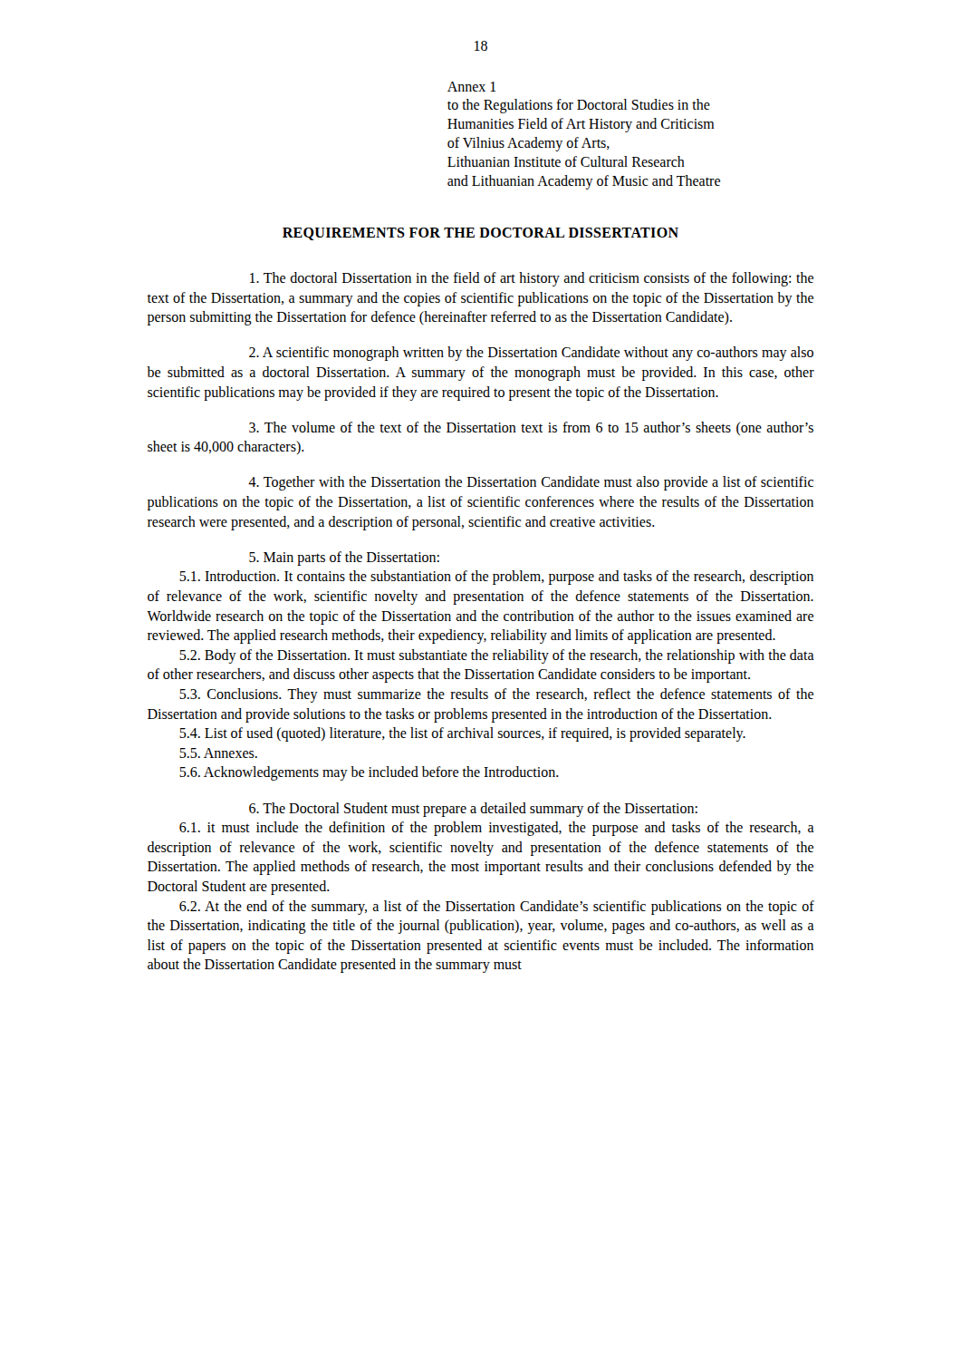18
Annex 1
to the Regulations for Doctoral Studies in the
Humanities Field of Art History and Criticism
of Vilnius Academy of Arts,
Lithuanian Institute of Cultural Research
and Lithuanian Academy of Music and Theatre
Requirements for the Doctoral Dissertation
1. The doctoral Dissertation in the field of art history and criticism consists of the following: the text of the Dissertation, a summary and the copies of scientific publications on the topic of the Dissertation by the person submitting the Dissertation for defence (hereinafter referred to as the Dissertation Candidate).
2. A scientific monograph written by the Dissertation Candidate without any co-authors may also be submitted as a doctoral Dissertation. A summary of the monograph must be provided. In this case, other scientific publications may be provided if they are required to present the topic of the Dissertation.
3. The volume of the text of the Dissertation text is from 6 to 15 author’s sheets (one author’s sheet is 40,000 characters).
4. Together with the Dissertation the Dissertation Candidate must also provide a list of scientific publications on the topic of the Dissertation, a list of scientific conferences where the results of the Dissertation research were presented, and a description of personal, scientific and creative activities.
5. Main parts of the Dissertation:
5.1. Introduction. It contains the substantiation of the problem, purpose and tasks of the research, description of relevance of the work, scientific novelty and presentation of the defence statements of the Dissertation. Worldwide research on the topic of the Dissertation and the contribution of the author to the issues examined are reviewed. The applied research methods, their expediency, reliability and limits of application are presented.
5.2. Body of the Dissertation. It must substantiate the reliability of the research, the relationship with the data of other researchers, and discuss other aspects that the Dissertation Candidate considers to be important.
5.3. Conclusions. They must summarize the results of the research, reflect the defence statements of the Dissertation and provide solutions to the tasks or problems presented in the introduction of the Dissertation.
5.4. List of used (quoted) literature, the list of archival sources, if required, is provided separately.
5.5. Annexes.
5.6. Acknowledgements may be included before the Introduction.
6. The Doctoral Student must prepare a detailed summary of the Dissertation:
6.1. it must include the definition of the problem investigated, the purpose and tasks of the research, a description of relevance of the work, scientific novelty and presentation of the defence statements of the Dissertation. The applied methods of research, the most important results and their conclusions defended by the Doctoral Student are presented.
6.2. At the end of the summary, a list of the Dissertation Candidate’s scientific publications on the topic of the Dissertation, indicating the title of the journal (publication), year, volume, pages and co-authors, as well as a list of papers on the topic of the Dissertation presented at scientific events must be included. The information about the Dissertation Candidate presented in the summary must